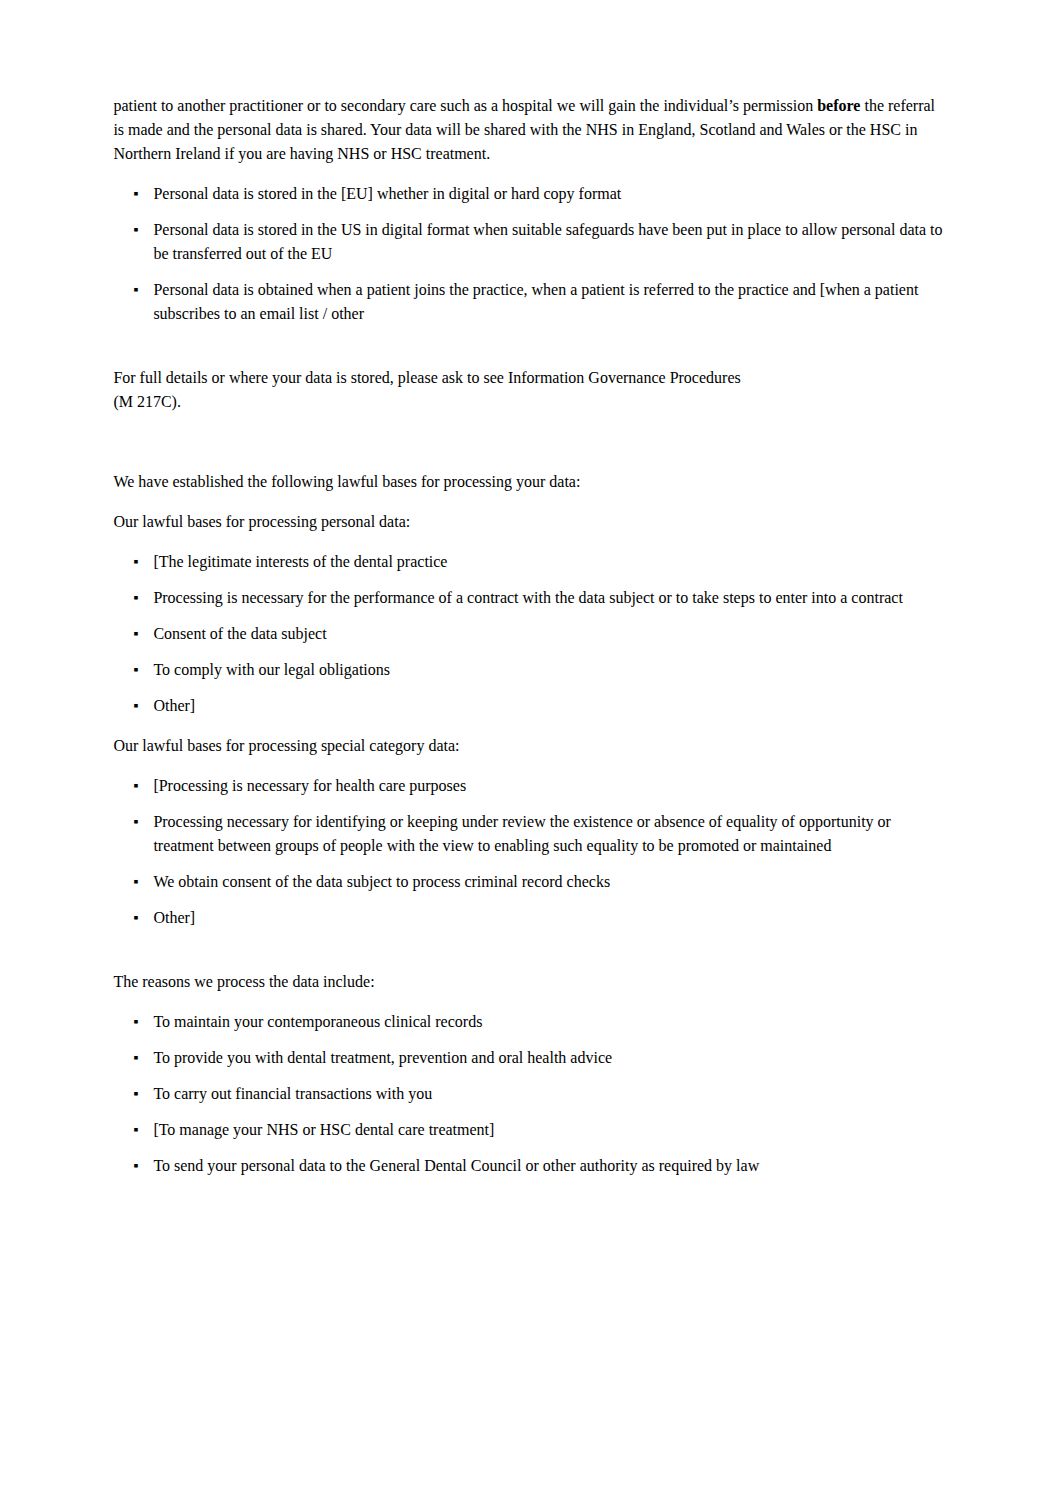patient to another practitioner or to secondary care such as a hospital we will gain the individual’s permission before the referral is made and the personal data is shared. Your data will be shared with the NHS in England, Scotland and Wales or the HSC in Northern Ireland if you are having NHS or HSC treatment.
Personal data is stored in the [EU] whether in digital or hard copy format
Personal data is stored in the US in digital format when suitable safeguards have been put in place to allow personal data to be transferred out of the EU
Personal data is obtained when a patient joins the practice, when a patient is referred to the practice and [when a patient subscribes to an email list / other
For full details or where your data is stored, please ask to see Information Governance Procedures
(M 217C).
We have established the following lawful bases for processing your data:
Our lawful bases for processing personal data:
[The legitimate interests of the dental practice
Processing is necessary for the performance of a contract with the data subject or to take steps to enter into a contract
Consent of the data subject
To comply with our legal obligations
Other]
Our lawful bases for processing special category data:
[Processing is necessary for health care purposes
Processing necessary for identifying or keeping under review the existence or absence of equality of opportunity or treatment between groups of people with the view to enabling such equality to be promoted or maintained
We obtain consent of the data subject to process criminal record checks
Other]
The reasons we process the data include:
To maintain your contemporaneous clinical records
To provide you with dental treatment, prevention and oral health advice
To carry out financial transactions with you
[To manage your NHS or HSC dental care treatment]
To send your personal data to the General Dental Council or other authority as required by law